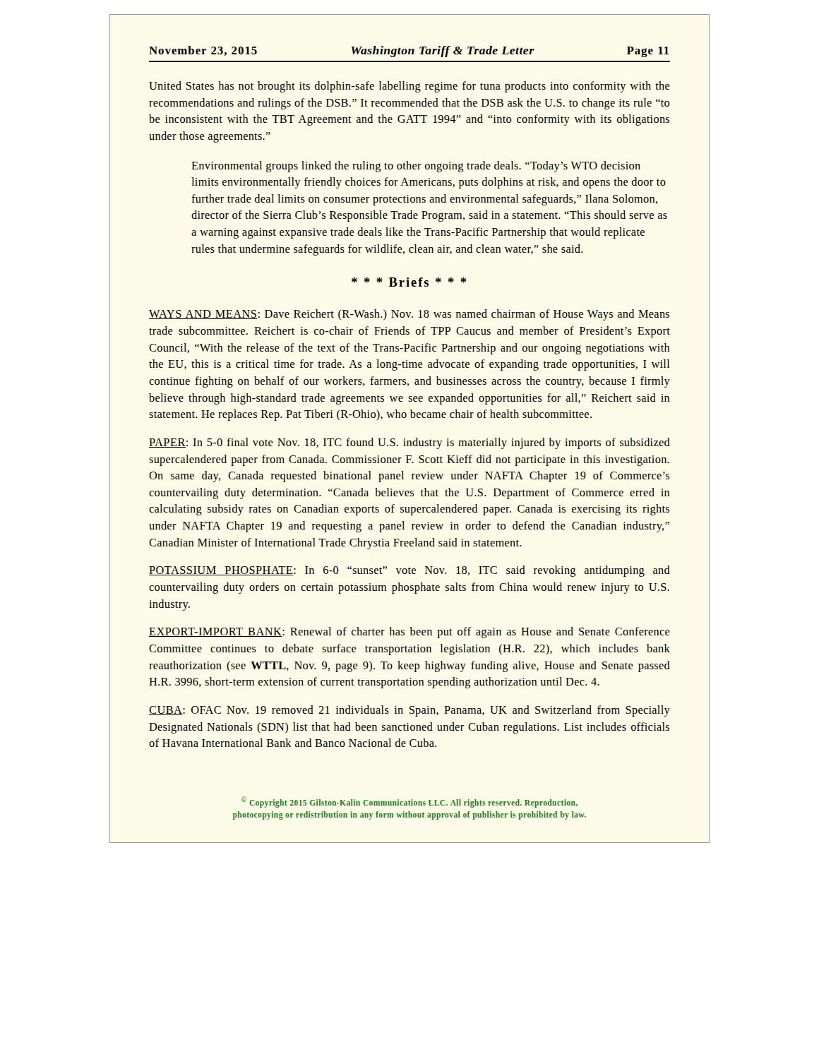November 23, 2015 Washington Tariff & Trade Letter Page 11
United States has not brought its dolphin-safe labelling regime for tuna products into conformity with the recommendations and rulings of the DSB.” It recommended that the DSB ask the U.S. to change its rule “to be inconsistent with the TBT Agreement and the GATT 1994” and “into conformity with its obligations under those agreements.”
Environmental groups linked the ruling to other ongoing trade deals. “Today’s WTO decision limits environmentally friendly choices for Americans, puts dolphins at risk, and opens the door to further trade deal limits on consumer protections and environmental safeguards,” Ilana Solomon, director of the Sierra Club’s Responsible Trade Program, said in a statement. “This should serve as a warning against expansive trade deals like the Trans-Pacific Partnership that would replicate rules that undermine safeguards for wildlife, clean air, and clean water,” she said.
* * * Briefs * * *
WAYS AND MEANS: Dave Reichert (R-Wash.) Nov. 18 was named chairman of House Ways and Means trade subcommittee. Reichert is co-chair of Friends of TPP Caucus and member of President’s Export Council, “With the release of the text of the Trans-Pacific Partnership and our ongoing negotiations with the EU, this is a critical time for trade. As a long-time advocate of expanding trade opportunities, I will continue fighting on behalf of our workers, farmers, and businesses across the country, because I firmly believe through high-standard trade agreements we see expanded opportunities for all,” Reichert said in statement. He replaces Rep. Pat Tiberi (R-Ohio), who became chair of health subcommittee.
PAPER: In 5-0 final vote Nov. 18, ITC found U.S. industry is materially injured by imports of subsidized supercalendered paper from Canada. Commissioner F. Scott Kieff did not participate in this investigation. On same day, Canada requested binational panel review under NAFTA Chapter 19 of Commerce’s countervailing duty determination. “Canada believes that the U.S. Department of Commerce erred in calculating subsidy rates on Canadian exports of supercalendered paper. Canada is exercising its rights under NAFTA Chapter 19 and requesting a panel review in order to defend the Canadian industry,” Canadian Minister of International Trade Chrystia Freeland said in statement.
POTASSIUM PHOSPHATE: In 6-0 “sunset” vote Nov. 18, ITC said revoking antidumping and countervailing duty orders on certain potassium phosphate salts from China would renew injury to U.S. industry.
EXPORT-IMPORT BANK: Renewal of charter has been put off again as House and Senate Conference Committee continues to debate surface transportation legislation (H.R. 22), which includes bank reauthorization (see WTTL, Nov. 9, page 9). To keep highway funding alive, House and Senate passed H.R. 3996, short-term extension of current transportation spending authorization until Dec. 4.
CUBA: OFAC Nov. 19 removed 21 individuals in Spain, Panama, UK and Switzerland from Specially Designated Nationals (SDN) list that had been sanctioned under Cuban regulations. List includes officials of Havana International Bank and Banco Nacional de Cuba.
© Copyright 2015 Gilston-Kalin Communications LLC. All rights reserved. Reproduction,
photocopying or redistribution in any form without approval of publisher is prohibited by law.